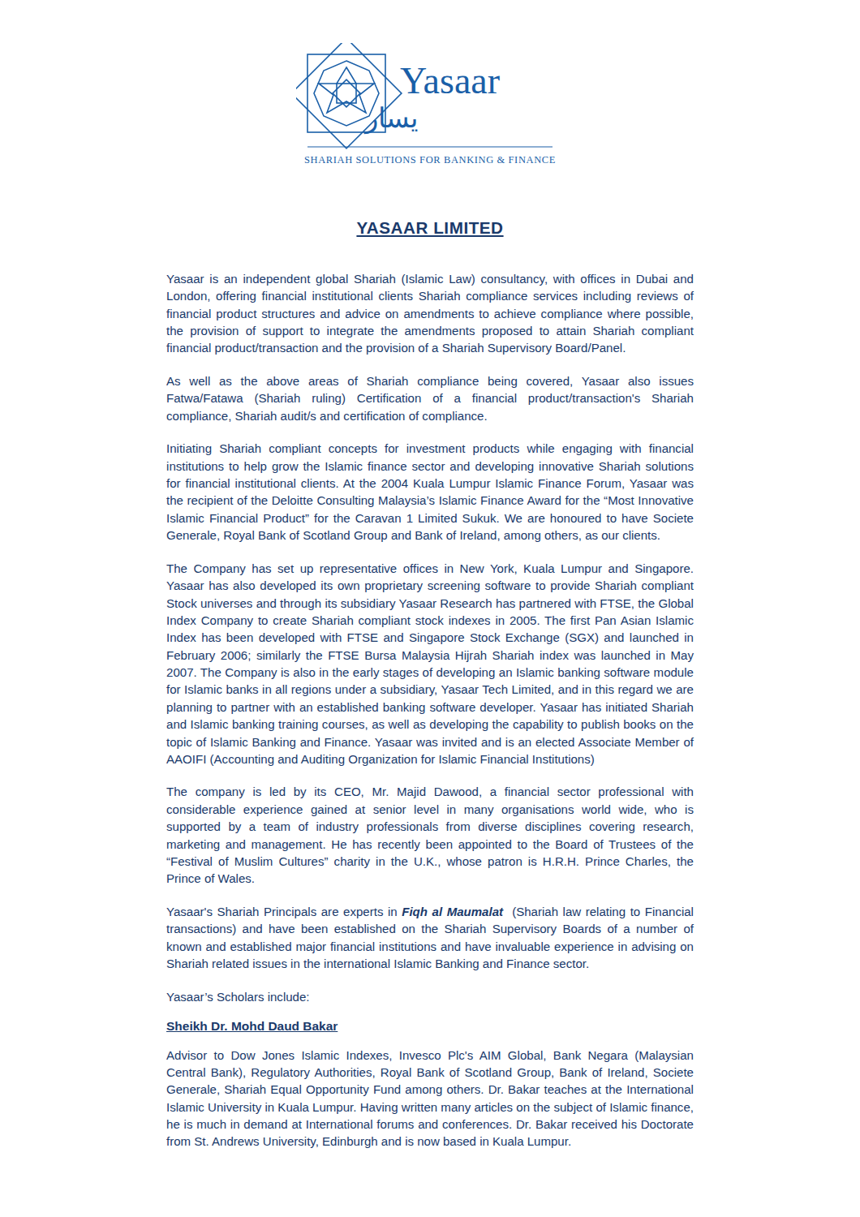Yasaar يسار SHARIAH SOLUTIONS FOR BANKING & FINANCE
YASAAR LIMITED
Yasaar is an independent global Shariah (Islamic Law) consultancy, with offices in Dubai and London, offering financial institutional clients Shariah compliance services including reviews of financial product structures and advice on amendments to achieve compliance where possible, the provision of support to integrate the amendments proposed to attain Shariah compliant financial product/transaction and the provision of a Shariah Supervisory Board/Panel.
As well as the above areas of Shariah compliance being covered, Yasaar also issues Fatwa/Fatawa (Shariah ruling) Certification of a financial product/transaction's Shariah compliance, Shariah audit/s and certification of compliance.
Initiating Shariah compliant concepts for investment products while engaging with financial institutions to help grow the Islamic finance sector and developing innovative Shariah solutions for financial institutional clients. At the 2004 Kuala Lumpur Islamic Finance Forum, Yasaar was the recipient of the Deloitte Consulting Malaysia’s Islamic Finance Award for the “Most Innovative Islamic Financial Product” for the Caravan 1 Limited Sukuk. We are honoured to have Societe Generale, Royal Bank of Scotland Group and Bank of Ireland, among others, as our clients.
The Company has set up representative offices in New York, Kuala Lumpur and Singapore. Yasaar has also developed its own proprietary screening software to provide Shariah compliant Stock universes and through its subsidiary Yasaar Research has partnered with FTSE, the Global Index Company to create Shariah compliant stock indexes in 2005. The first Pan Asian Islamic Index has been developed with FTSE and Singapore Stock Exchange (SGX) and launched in February 2006; similarly the FTSE Bursa Malaysia Hijrah Shariah index was launched in May 2007. The Company is also in the early stages of developing an Islamic banking software module for Islamic banks in all regions under a subsidiary, Yasaar Tech Limited, and in this regard we are planning to partner with an established banking software developer. Yasaar has initiated Shariah and Islamic banking training courses, as well as developing the capability to publish books on the topic of Islamic Banking and Finance. Yasaar was invited and is an elected Associate Member of AAOIFI (Accounting and Auditing Organization for Islamic Financial Institutions)
The company is led by its CEO, Mr. Majid Dawood, a financial sector professional with considerable experience gained at senior level in many organisations world wide, who is supported by a team of industry professionals from diverse disciplines covering research, marketing and management. He has recently been appointed to the Board of Trustees of the “Festival of Muslim Cultures” charity in the U.K., whose patron is H.R.H. Prince Charles, the Prince of Wales.
Yasaar's Shariah Principals are experts in Fiqh al Maumalat (Shariah law relating to Financial transactions) and have been established on the Shariah Supervisory Boards of a number of known and established major financial institutions and have invaluable experience in advising on Shariah related issues in the international Islamic Banking and Finance sector.
Yasaar’s Scholars include:
Sheikh Dr. Mohd Daud Bakar
Advisor to Dow Jones Islamic Indexes, Invesco Plc's AIM Global, Bank Negara (Malaysian Central Bank), Regulatory Authorities, Royal Bank of Scotland Group, Bank of Ireland, Societe Generale, Shariah Equal Opportunity Fund among others. Dr. Bakar teaches at the International Islamic University in Kuala Lumpur. Having written many articles on the subject of Islamic finance, he is much in demand at International forums and conferences. Dr. Bakar received his Doctorate from St. Andrews University, Edinburgh and is now based in Kuala Lumpur.